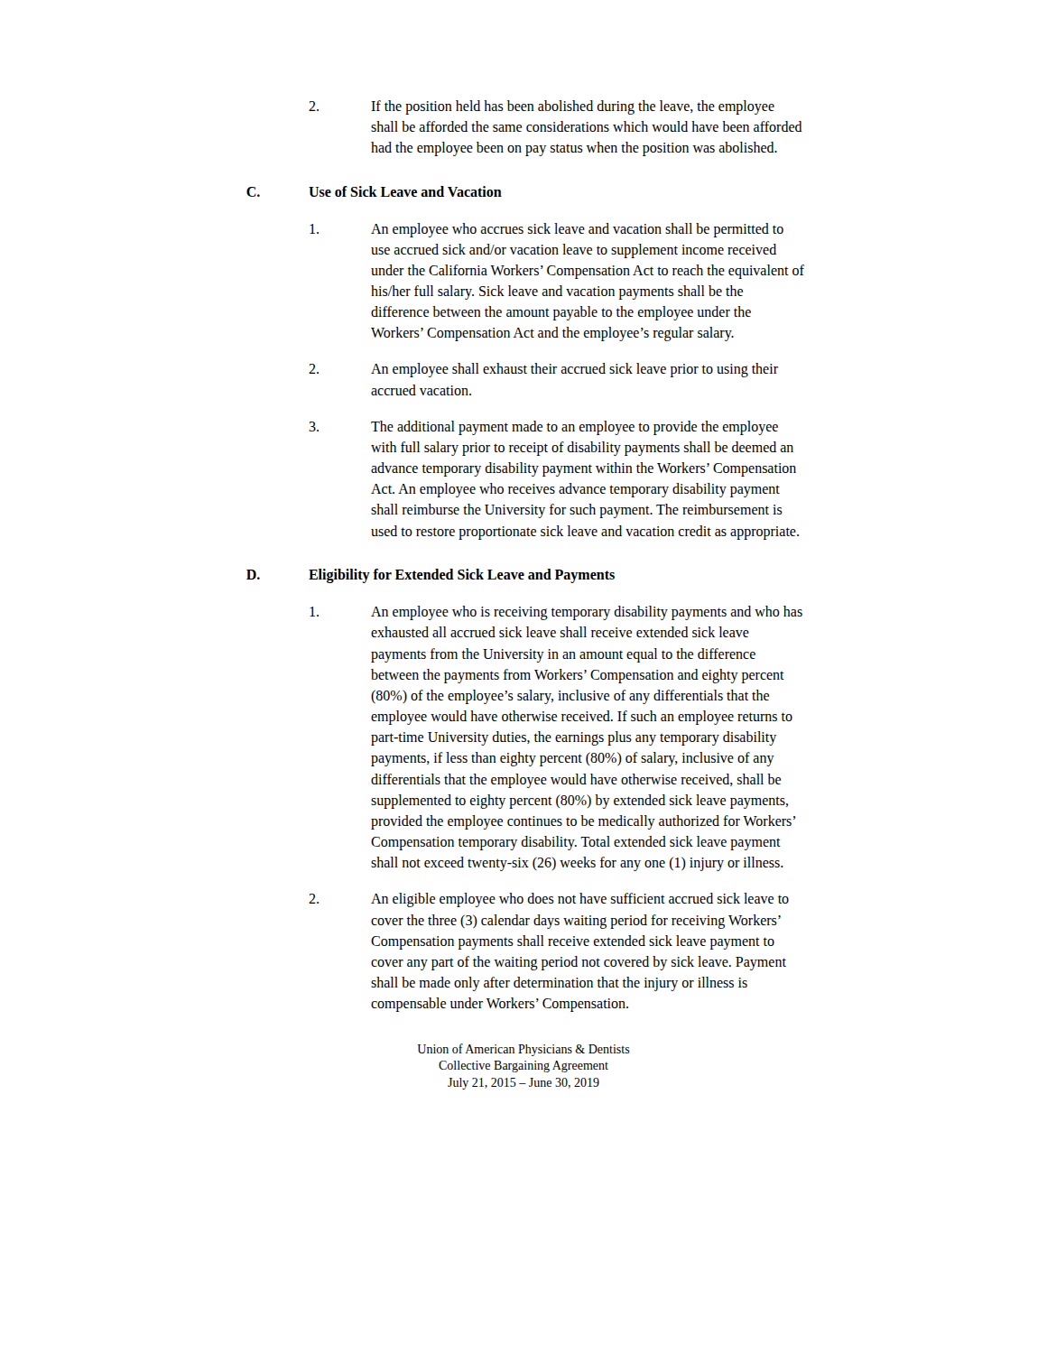2.
If the position held has been abolished during the leave, the employee shall be afforded the same considerations which would have been afforded had the employee been on pay status when the position was abolished.
C.
Use of Sick Leave and Vacation
1.
An employee who accrues sick leave and vacation shall be permitted to use accrued sick and/or vacation leave to supplement income received under the California Workers’ Compensation Act to reach the equivalent of his/her full salary. Sick leave and vacation payments shall be the difference between the amount payable to the employee under the Workers’ Compensation Act and the employee’s regular salary.
2.
An employee shall exhaust their accrued sick leave prior to using their accrued vacation.
3.
The additional payment made to an employee to provide the employee with full salary prior to receipt of disability payments shall be deemed an advance temporary disability payment within the Workers’ Compensation Act. An employee who receives advance temporary disability payment shall reimburse the University for such payment. The reimbursement is used to restore proportionate sick leave and vacation credit as appropriate.
D.
Eligibility for Extended Sick Leave and Payments
1.
An employee who is receiving temporary disability payments and who has exhausted all accrued sick leave shall receive extended sick leave payments from the University in an amount equal to the difference between the payments from Workers’ Compensation and eighty percent (80%) of the employee’s salary, inclusive of any differentials that the employee would have otherwise received. If such an employee returns to part-time University duties, the earnings plus any temporary disability payments, if less than eighty percent (80%) of salary, inclusive of any differentials that the employee would have otherwise received, shall be supplemented to eighty percent (80%) by extended sick leave payments, provided the employee continues to be medically authorized for Workers’ Compensation temporary disability. Total extended sick leave payment shall not exceed twenty-six (26) weeks for any one (1) injury or illness.
2.
An eligible employee who does not have sufficient accrued sick leave to cover the three (3) calendar days waiting period for receiving Workers’ Compensation payments shall receive extended sick leave payment to cover any part of the waiting period not covered by sick leave. Payment shall be made only after determination that the injury or illness is compensable under Workers’ Compensation.
Union of American Physicians & Dentists
Collective Bargaining Agreement
July 21, 2015 – June 30, 2019